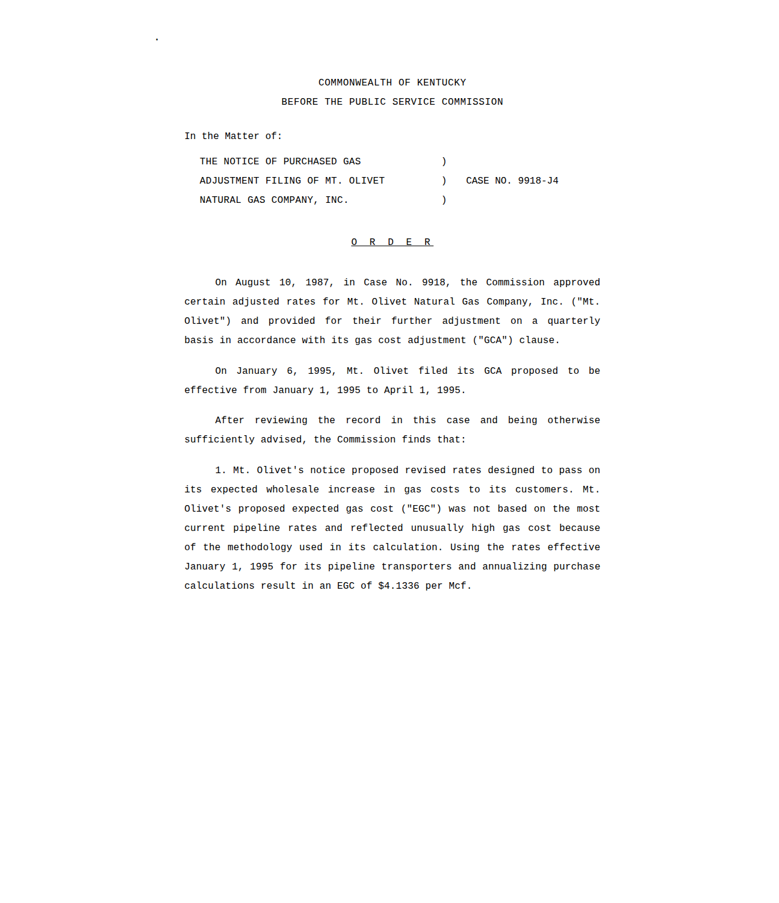.
COMMONWEALTH OF KENTUCKY
BEFORE THE PUBLIC SERVICE COMMISSION
In the Matter of:
| THE NOTICE OF PURCHASED GAS | ) | |
| ADJUSTMENT FILING OF MT. OLIVET | ) | CASE NO. 9918-J4 |
| NATURAL GAS COMPANY, INC. | ) | |
O R D E R
On August 10, 1987, in Case No. 9918, the Commission approved certain adjusted rates for Mt. Olivet Natural Gas Company, Inc. ("Mt. Olivet") and provided for their further adjustment on a quarterly basis in accordance with its gas cost adjustment ("GCA") clause.
On January 6, 1995, Mt. Olivet filed its GCA proposed to be effective from January 1, 1995 to April 1, 1995.
After reviewing the record in this case and being otherwise sufficiently advised, the Commission finds that:
1. Mt. Olivet's notice proposed revised rates designed to pass on its expected wholesale increase in gas costs to its customers. Mt. Olivet's proposed expected gas cost ("EGC") was not based on the most current pipeline rates and reflected unusually high gas cost because of the methodology used in its calculation. Using the rates effective January 1, 1995 for its pipeline transporters and annualizing purchase calculations result in an EGC of $4.1336 per Mcf.